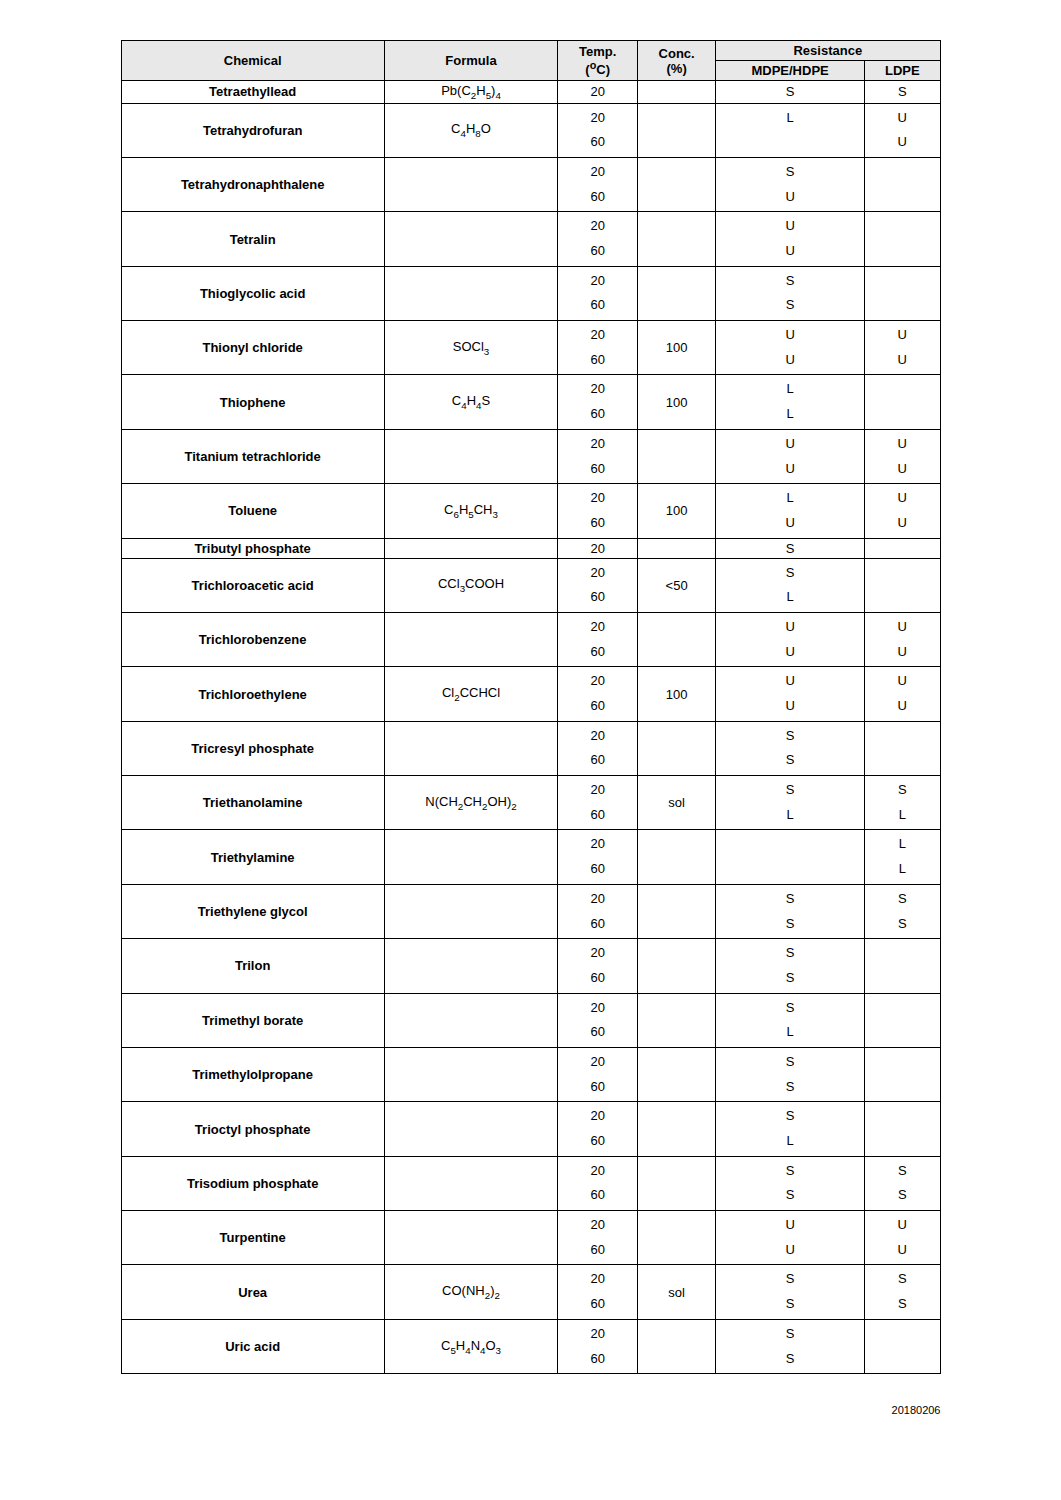| Chemical | Formula | Temp. ( o C) | Conc. (%) | Resistance |
| --- | --- | --- | --- | --- |
| MDPE/HDPE | LDPE |
| Tetraethyllead | Pb(C 2 H 5 ) 4 | 20 | | S | S |
| Tetrahydrofuran | C 4 H 8 O | 20 60 | | L | U U |
| Tetrahydronaphthalene | | 20 60 | | S U | |
| Tetralin | | 20 60 | | U U | |
| Thioglycolic acid | | 20 60 | | S S | |
| Thionyl chloride | SOCl 3 | 20 60 | 100 | U U | U U |
| Thiophene | C 4 H 4 S | 20 60 | 100 | L L | |
| Titanium tetrachloride | | 20 60 | | U U | U U |
| Toluene | C 6 H 5 CH 3 | 20 60 | 100 | L U | U U |
| Tributyl phosphate | | 20 | | S | |
| Trichloroacetic acid | CCl 3 COOH | 20 60 | <50 | S L | |
| Trichlorobenzene | | 20 60 | | U U | U U |
| Trichloroethylene | Cl 2 CCHCl | 20 60 | 100 | U U | U U |
| Tricresyl phosphate | | 20 60 | | S S | |
| Triethanolamine | N(CH 2 CH 2 OH) 2 | 20 60 | sol | S L | S L |
| Triethylamine | | 20 60 | | | L L |
| Triethylene glycol | | 20 60 | | S S | S S |
| Trilon | | 20 60 | | S S | |
| Trimethyl borate | | 20 60 | | S L | |
| Trimethylolpropane | | 20 60 | | S S | |
| Trioctyl phosphate | | 20 60 | | S L | |
| Trisodium phosphate | | 20 60 | | S S | S S |
| Turpentine | | 20 60 | | U U | U U |
| Urea | CO(NH 2 ) 2 | 20 60 | sol | S S | S S |
| Uric acid | C 5 H 4 N 4 O 3 | 20 60 | | S S | |
20180206